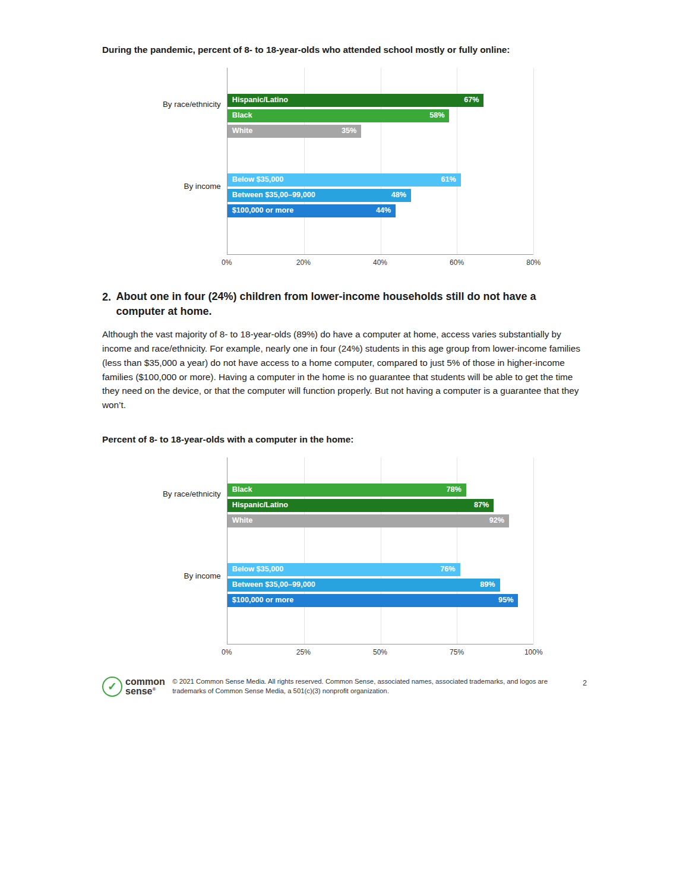During the pandemic, percent of 8- to 18-year-olds who attended school mostly or fully online:
By race/ethnicity By income
Hispanic/Latino 67%
Black 58%
White 35%
Below $35,00061%
Between $35,00–99,00048%
$100,000 or more 44%
0% 20% 40% 60% 80%
2.
About one in four (24%) children from lower-income households still do not have a computer at home.
Although the vast majority of 8- to 18-year-olds (89%) do have a computer at home, access varies substantially by income and race/ethnicity. For example, nearly one in four (24%) students in this age group from lower-income families (less than $35,000 a year) do not have access to a home computer, compared to just 5% of those in higher-income families ($100,000 or more). Having a computer in the home is no guarantee that students will be able to get the time they need on the device, or that the computer will function properly. But not having a computer is a guarantee that they won’t.
Percent of 8- to 18-year-olds with a computer in the home:
By race/ethnicity By income
Black 78%
Hispanic/Latino 87%
White 92%
Below $35,00076%
Between $35,00–99,00089%
$100,000 or more 95%
0% 25% 50% 75% 100%
✓
common
sense®
© 2021 Common Sense Media. All rights reserved. Common Sense, associated names, associated trademarks, and logos are trademarks of Common Sense Media, a 501(c)(3) nonprofit organization.
2